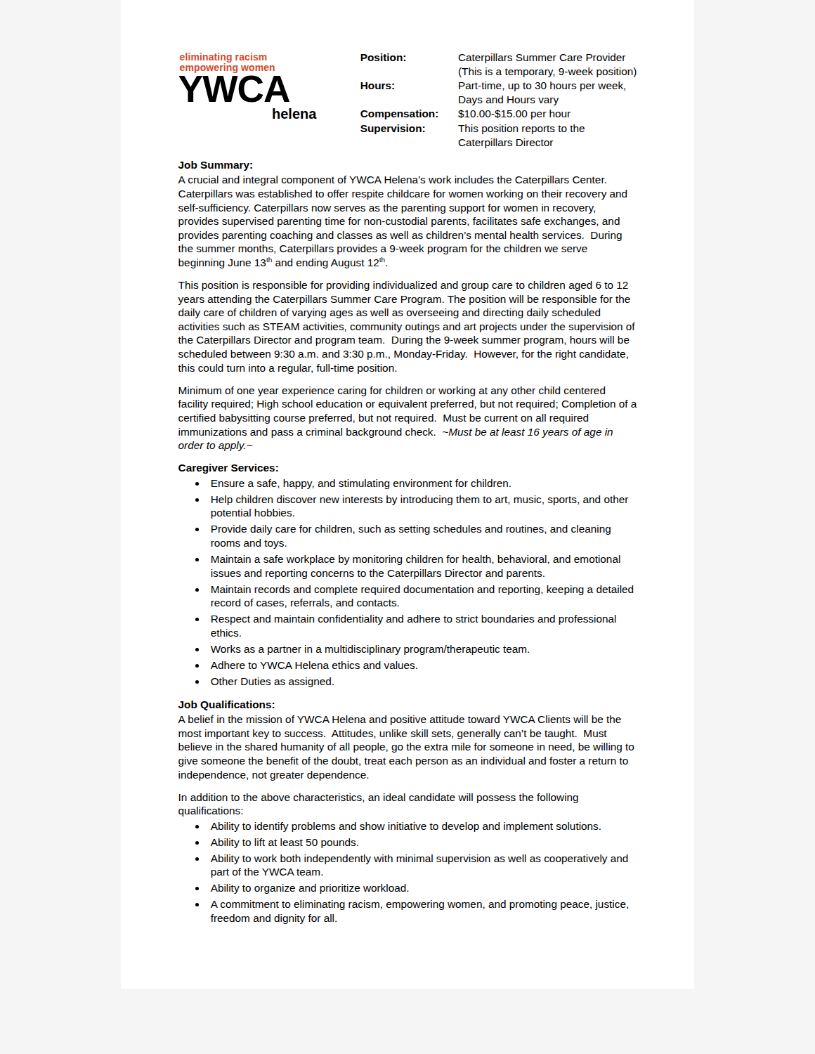eliminating racism
empowering women
YWCA
helena
| Position: | Caterpillars Summer Care Provider (This is a temporary, 9-week position) |
| Hours: | Part-time, up to 30 hours per week, Days and Hours vary |
| Compensation: | $10.00-$15.00 per hour |
| Supervision: | This position reports to the Caterpillars Director |
Job Summary:
A crucial and integral component of YWCA Helena’s work includes the Caterpillars Center. Caterpillars was established to offer respite childcare for women working on their recovery and self-sufficiency. Caterpillars now serves as the parenting support for women in recovery, provides supervised parenting time for non-custodial parents, facilitates safe exchanges, and provides parenting coaching and classes as well as children’s mental health services. During the summer months, Caterpillars provides a 9-week program for the children we serve beginning June 13th and ending August 12th.
This position is responsible for providing individualized and group care to children aged 6 to 12 years attending the Caterpillars Summer Care Program. The position will be responsible for the daily care of children of varying ages as well as overseeing and directing daily scheduled activities such as STEAM activities, community outings and art projects under the supervision of the Caterpillars Director and program team. During the 9-week summer program, hours will be scheduled between 9:30 a.m. and 3:30 p.m., Monday-Friday. However, for the right candidate, this could turn into a regular, full-time position.
Minimum of one year experience caring for children or working at any other child centered facility required; High school education or equivalent preferred, but not required; Completion of a certified babysitting course preferred, but not required. Must be current on all required immunizations and pass a criminal background check. ~Must be at least 16 years of age in order to apply.~
Caregiver Services:
Ensure a safe, happy, and stimulating environment for children.
Help children discover new interests by introducing them to art, music, sports, and other potential hobbies.
Provide daily care for children, such as setting schedules and routines, and cleaning rooms and toys.
Maintain a safe workplace by monitoring children for health, behavioral, and emotional issues and reporting concerns to the Caterpillars Director and parents.
Maintain records and complete required documentation and reporting, keeping a detailed record of cases, referrals, and contacts.
Respect and maintain confidentiality and adhere to strict boundaries and professional ethics.
Works as a partner in a multidisciplinary program/therapeutic team.
Adhere to YWCA Helena ethics and values.
Other Duties as assigned.
Job Qualifications:
A belief in the mission of YWCA Helena and positive attitude toward YWCA Clients will be the most important key to success. Attitudes, unlike skill sets, generally can’t be taught. Must believe in the shared humanity of all people, go the extra mile for someone in need, be willing to give someone the benefit of the doubt, treat each person as an individual and foster a return to independence, not greater dependence.
In addition to the above characteristics, an ideal candidate will possess the following qualifications:
Ability to identify problems and show initiative to develop and implement solutions.
Ability to lift at least 50 pounds.
Ability to work both independently with minimal supervision as well as cooperatively and part of the YWCA team.
Ability to organize and prioritize workload.
A commitment to eliminating racism, empowering women, and promoting peace, justice, freedom and dignity for all.